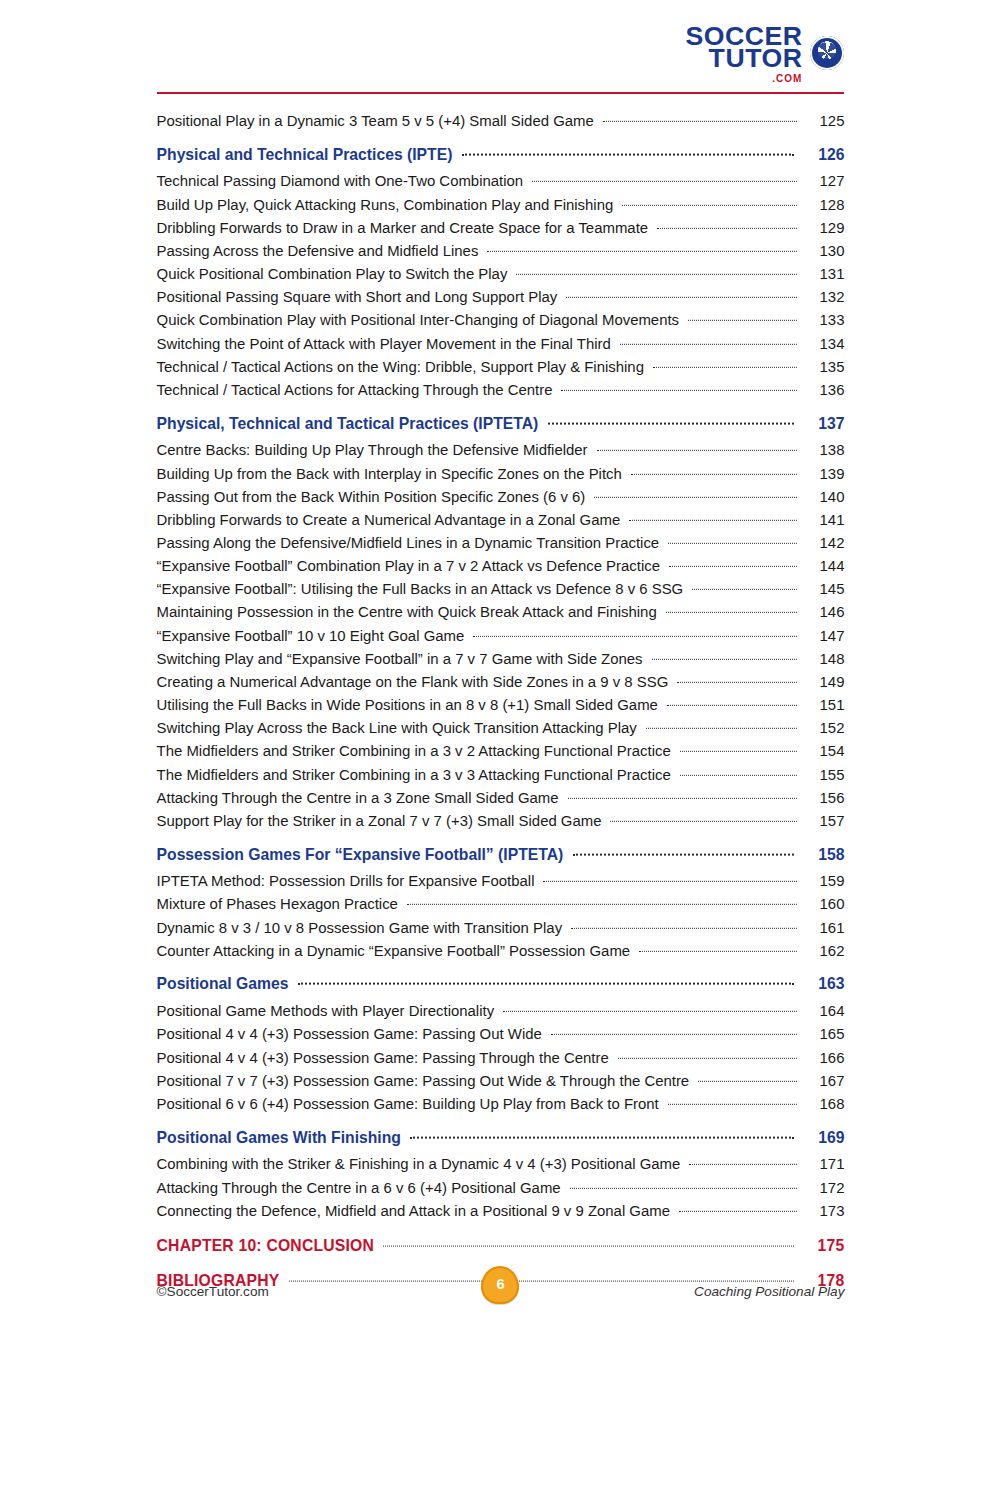SOCCER TUTOR .COM
Positional Play in a Dynamic 3 Team 5 v 5 (+4) Small Sided Game 125
Physical and Technical Practices (IPTE) 126
Technical Passing Diamond with One-Two Combination 127
Build Up Play, Quick Attacking Runs, Combination Play and Finishing 128
Dribbling Forwards to Draw in a Marker and Create Space for a Teammate 129
Passing Across the Defensive and Midfield Lines 130
Quick Positional Combination Play to Switch the Play 131
Positional Passing Square with Short and Long Support Play 132
Quick Combination Play with Positional Inter-Changing of Diagonal Movements 133
Switching the Point of Attack with Player Movement in the Final Third 134
Technical / Tactical Actions on the Wing: Dribble, Support Play & Finishing 135
Technical / Tactical Actions for Attacking Through the Centre 136
Physical, Technical and Tactical Practices (IPTETA) 137
Centre Backs: Building Up Play Through the Defensive Midfielder 138
Building Up from the Back with Interplay in Specific Zones on the Pitch 139
Passing Out from the Back Within Position Specific Zones (6 v 6) 140
Dribbling Forwards to Create a Numerical Advantage in a Zonal Game 141
Passing Along the Defensive/Midfield Lines in a Dynamic Transition Practice 142
“Expansive Football” Combination Play in a 7 v 2 Attack vs Defence Practice 144
“Expansive Football”: Utilising the Full Backs in an Attack vs Defence 8 v 6 SSG 145
Maintaining Possession in the Centre with Quick Break Attack and Finishing 146
“Expansive Football” 10 v 10 Eight Goal Game 147
Switching Play and “Expansive Football” in a 7 v 7 Game with Side Zones 148
Creating a Numerical Advantage on the Flank with Side Zones in a 9 v 8 SSG 149
Utilising the Full Backs in Wide Positions in an 8 v 8 (+1) Small Sided Game 151
Switching Play Across the Back Line with Quick Transition Attacking Play 152
The Midfielders and Striker Combining in a 3 v 2 Attacking Functional Practice 154
The Midfielders and Striker Combining in a 3 v 3 Attacking Functional Practice 155
Attacking Through the Centre in a 3 Zone Small Sided Game 156
Support Play for the Striker in a Zonal 7 v 7 (+3) Small Sided Game 157
Possession Games For “Expansive Football” (IPTETA) 158
IPTETA Method: Possession Drills for Expansive Football 159
Mixture of Phases Hexagon Practice 160
Dynamic 8 v 3 / 10 v 8 Possession Game with Transition Play 161
Counter Attacking in a Dynamic “Expansive Football” Possession Game 162
Positional Games 163
Positional Game Methods with Player Directionality 164
Positional 4 v 4 (+3) Possession Game: Passing Out Wide 165
Positional 4 v 4 (+3) Possession Game: Passing Through the Centre 166
Positional 7 v 7 (+3) Possession Game: Passing Out Wide & Through the Centre 167
Positional 6 v 6 (+4) Possession Game: Building Up Play from Back to Front 168
Positional Games With Finishing 169
Combining with the Striker & Finishing in a Dynamic 4 v 4 (+3) Positional Game 171
Attacking Through the Centre in a 6 v 6 (+4) Positional Game 172
Connecting the Defence, Midfield and Attack in a Positional 9 v 9 Zonal Game 173
CHAPTER 10: CONCLUSION 175
BIBLIOGRAPHY 178
©SoccerTutor.com
6
Coaching Positional Play